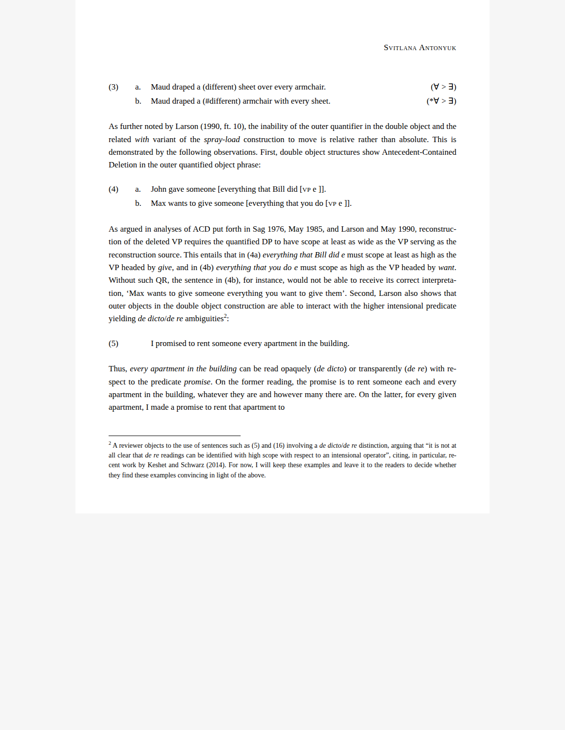Svitlana Antonyuk
| (3) | a. | Maud draped a (different) sheet over every armchair. | (∀ > ∃) |
| | b. | Maud draped a (#different) armchair with every sheet. | (*∀ > ∃) |
As further noted by Larson (1990, ft. 10), the inability of the outer quantifier in the double object and the related with variant of the spray-load construction to move is relative rather than absolute. This is demonstrated by the following observations. First, double object structures show Antecedent-Contained Deletion in the outer quantified object phrase:
| (4) | a. | John gave someone [everything that Bill did [ VP e ]]. |
| | b. | Max wants to give someone [everything that you do [ VP e ]]. |
As argued in analyses of ACD put forth in Sag 1976, May 1985, and Larson and May 1990, reconstruction of the deleted VP requires the quantified DP to have scope at least as wide as the VP serving as the reconstruction source. This entails that in (4a) everything that Bill did e must scope at least as high as the VP headed by give, and in (4b) everything that you do e must scope as high as the VP headed by want. Without such QR, the sentence in (4b), for instance, would not be able to receive its correct interpretation, ‘Max wants to give someone everything you want to give them’. Second, Larson also shows that outer objects in the double object construction are able to interact with the higher intensional predicate yielding de dicto/de re ambiguities2:
| (5) | | I promised to rent someone every apartment in the building. |
Thus, every apartment in the building can be read opaquely (de dicto) or transparently (de re) with respect to the predicate promise. On the former reading, the promise is to rent someone each and every apartment in the building, whatever they are and however many there are. On the latter, for every given apartment, I made a promise to rent that apartment to
2 A reviewer objects to the use of sentences such as (5) and (16) involving a de dicto/de re distinction, arguing that “it is not at all clear that de re readings can be identified with high scope with respect to an intensional operator”, citing, in particular, recent work by Keshet and Schwarz (2014). For now, I will keep these examples and leave it to the readers to decide whether they find these examples convincing in light of the above.